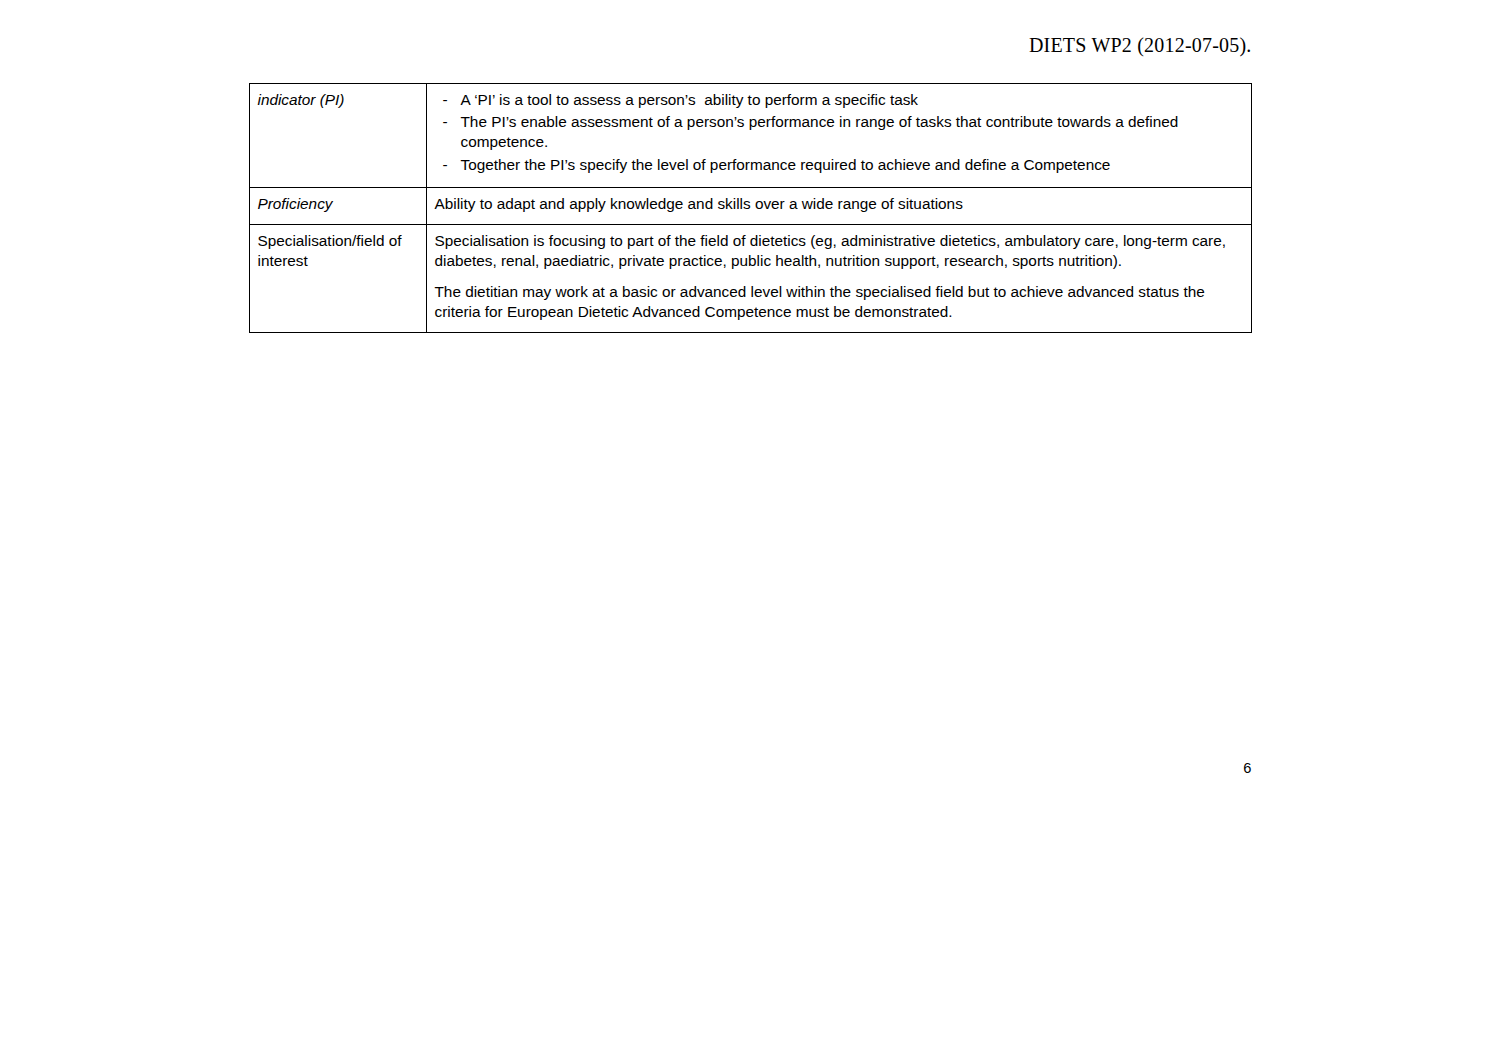DIETS WP2 (2012-07-05).
| indicator (PI) | A ‘PI’ is a tool to assess a person’s ability to perform a specific task The PI’s enable assessment of a person’s performance in range of tasks that contribute towards a defined competence. Together the PI’s specify the level of performance required to achieve and define a Competence |
| Proficiency | Ability to adapt and apply knowledge and skills over a wide range of situations |
| Specialisation/field of interest | Specialisation is focusing to part of the field of dietetics (eg, administrative dietetics, ambulatory care, long-term care, diabetes, renal, paediatric, private practice, public health, nutrition support, research, sports nutrition). The dietitian may work at a basic or advanced level within the specialised field but to achieve advanced status the criteria for European Dietetic Advanced Competence must be demonstrated. |
6